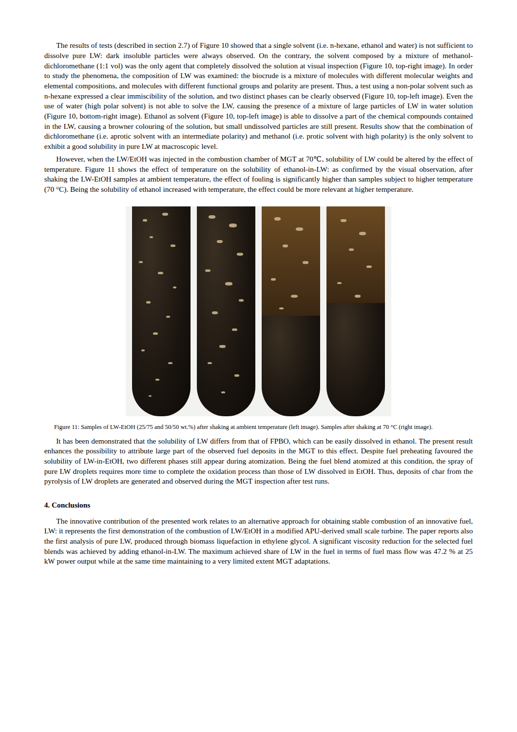The results of tests (described in section 2.7) of Figure 10 showed that a single solvent (i.e. n-hexane, ethanol and water) is not sufficient to dissolve pure LW: dark insoluble particles were always observed. On the contrary, the solvent composed by a mixture of methanol-dichloromethane (1:1 vol) was the only agent that completely dissolved the solution at visual inspection (Figure 10, top-right image). In order to study the phenomena, the composition of LW was examined: the biocrude is a mixture of molecules with different molecular weights and elemental compositions, and molecules with different functional groups and polarity are present. Thus, a test using a non-polar solvent such as n-hexane expressed a clear immiscibility of the solution, and two distinct phases can be clearly observed (Figure 10, top-left image). Even the use of water (high polar solvent) is not able to solve the LW, causing the presence of a mixture of large particles of LW in water solution (Figure 10, bottom-right image). Ethanol as solvent (Figure 10, top-left image) is able to dissolve a part of the chemical compounds contained in the LW, causing a browner colouring of the solution, but small undissolved particles are still present. Results show that the combination of dichloromethane (i.e. aprotic solvent with an intermediate polarity) and methanol (i.e. protic solvent with high polarity) is the only solvent to exhibit a good solubility in pure LW at macroscopic level.
However, when the LW/EtOH was injected in the combustion chamber of MGT at 70℃, solubility of LW could be altered by the effect of temperature. Figure 11 shows the effect of temperature on the solubility of ethanol-in-LW: as confirmed by the visual observation, after shaking the LW-EtOH samples at ambient temperature, the effect of fouling is significantly higher than samples subject to higher temperature (70 °C). Being the solubility of ethanol increased with temperature, the effect could be more relevant at higher temperature.
Figure 11: Samples of LW-EtOH (25/75 and 50/50 wt.%) after shaking at ambient temperature (left image). Samples after shaking at 70 °C (right image).
It has been demonstrated that the solubility of LW differs from that of FPBO, which can be easily dissolved in ethanol. The present result enhances the possibility to attribute large part of the observed fuel deposits in the MGT to this effect. Despite fuel preheating favoured the solubility of LW-in-EtOH, two different phases still appear during atomization. Being the fuel blend atomized at this condition, the spray of pure LW droplets requires more time to complete the oxidation process than those of LW dissolved in EtOH. Thus, deposits of char from the pyrolysis of LW droplets are generated and observed during the MGT inspection after test runs.
4. Conclusions
The innovative contribution of the presented work relates to an alternative approach for obtaining stable combustion of an innovative fuel, LW: it represents the first demonstration of the combustion of LW/EtOH in a modified APU-derived small scale turbine. The paper reports also the first analysis of pure LW, produced through biomass liquefaction in ethylene glycol. A significant viscosity reduction for the selected fuel blends was achieved by adding ethanol-in-LW. The maximum achieved share of LW in the fuel in terms of fuel mass flow was 47.2 % at 25 kW power output while at the same time maintaining to a very limited extent MGT adaptations.